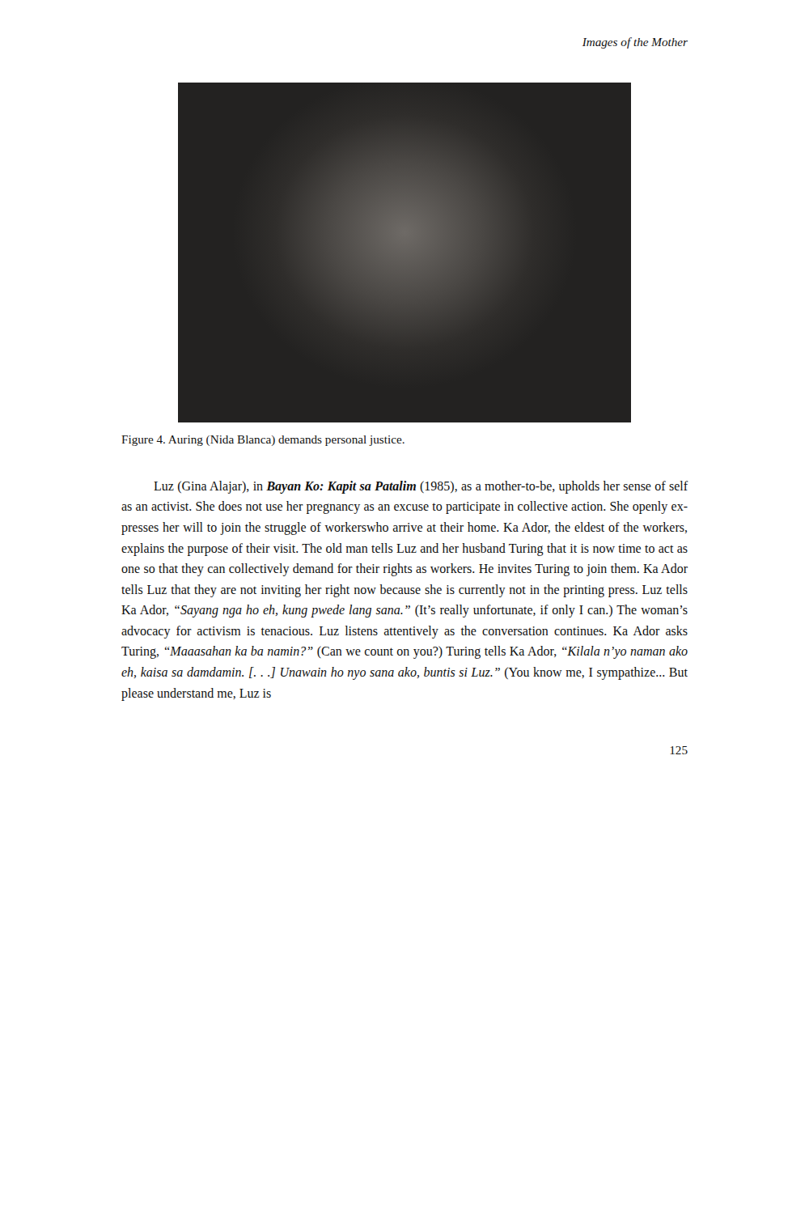Images of the Mother
Figure 4. Auring (Nida Blanca) demands personal justice.
Luz (Gina Alajar), in Bayan Ko: Kapit sa Patalim (1985), as a mother-to-be, upholds her sense of self as an activist. She does not use her pregnancy as an excuse to participate in collective action. She openly expresses her will to join the struggle of workerswho arrive at their home. Ka Ador, the eldest of the workers, explains the purpose of their visit. The old man tells Luz and her husband Turing that it is now time to act as one so that they can collectively demand for their rights as workers. He invites Turing to join them. Ka Ador tells Luz that they are not inviting her right now because she is currently not in the printing press. Luz tells Ka Ador, “Sayang nga ho eh, kung pwede lang sana.” (It’s really unfortunate, if only I can.) The woman’s advocacy for activism is tenacious. Luz listens attentively as the conversation continues. Ka Ador asks Turing, “Maaasahan ka ba namin?” (Can we count on you?) Turing tells Ka Ador, “Kilala n’yo naman ako eh, kaisa sa damdamin. [. . .] Unawain ho nyo sana ako, buntis si Luz.” (You know me, I sympathize... But please understand me, Luz is
125